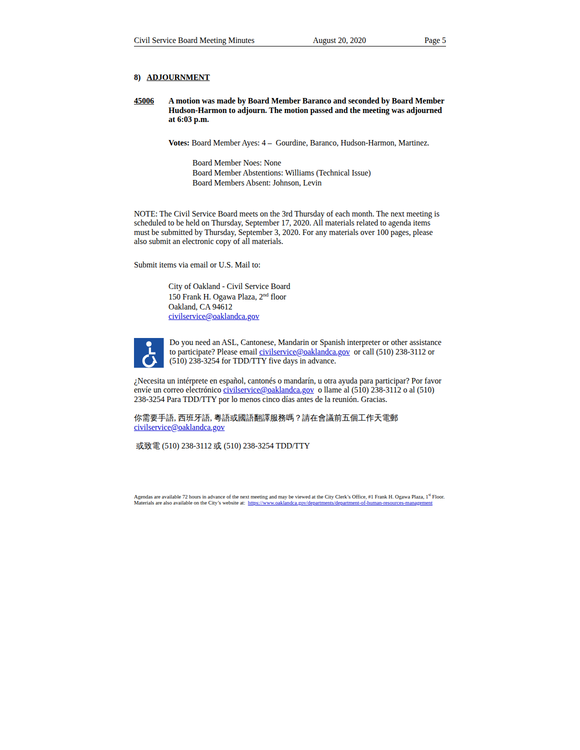Civil Service Board Meeting Minutes
August 20, 2020
Page 5
8) ADJOURNMENT
45006
A motion was made by Board Member Baranco and seconded by Board Member Hudson-Harmon to adjourn. The motion passed and the meeting was adjourned at 6:03 p.m.
Votes: Board Member Ayes: 4 – Gourdine, Baranco, Hudson-Harmon, Martinez.
Board Member Noes: None
Board Member Abstentions: Williams (Technical Issue)
Board Members Absent: Johnson, Levin
NOTE: The Civil Service Board meets on the 3rd Thursday of each month. The next meeting is scheduled to be held on Thursday, September 17, 2020. All materials related to agenda items must be submitted by Thursday, September 3, 2020. For any materials over 100 pages, please also submit an electronic copy of all materials.
Submit items via email or U.S. Mail to:
City of Oakland - Civil Service Board
150 Frank H. Ogawa Plaza, 2nd floor
Oakland, CA 94612
civilservice@oaklandca.gov
Do you need an ASL, Cantonese, Mandarin or Spanish interpreter or other assistance to participate? Please email civilservice@oaklandca.gov or call (510) 238-3112 or (510) 238-3254 for TDD/TTY five days in advance.
¿Necesita un intérprete en español, cantonés o mandarín, u otra ayuda para participar? Por favor envíe un correo electrónico civilservice@oaklandca.gov o llame al (510) 238-3112 o al (510) 238-3254 Para TDD/TTY por lo menos cinco días antes de la reunión. Gracias.
你需要手語, 西班牙語, 粵語或國語翻譯服務嗎？請在會議前五個工作天電郵 civilservice@oaklandca.gov
或致電 (510) 238-3112 或 (510) 238-3254 TDD/TTY
Agendas are available 72 hours in advance of the next meeting and may be viewed at the City Clerk’s Office, #1 Frank H. Ogawa Plaza, 1st Floor. Materials are also available on the City’s website at: https://www.oaklandca.gov/departments/department-of-human-resources-management